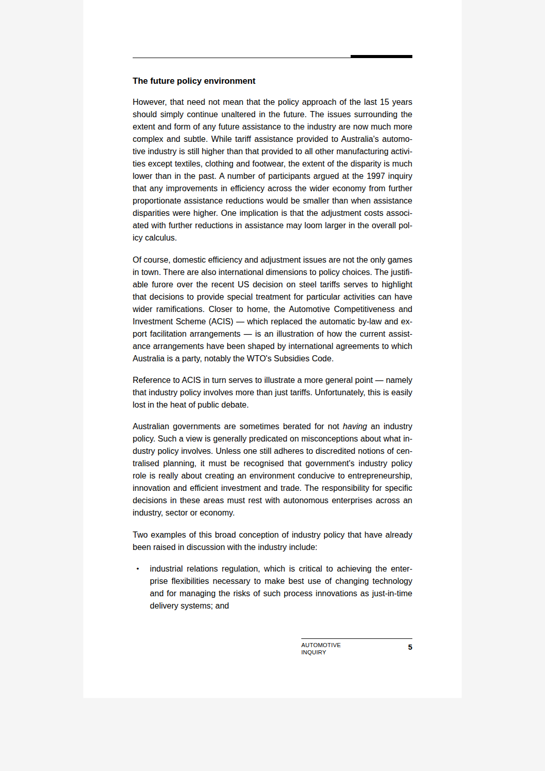The future policy environment
However, that need not mean that the policy approach of the last 15 years should simply continue unaltered in the future. The issues surrounding the extent and form of any future assistance to the industry are now much more complex and subtle. While tariff assistance provided to Australia's automotive industry is still higher than that provided to all other manufacturing activities except textiles, clothing and footwear, the extent of the disparity is much lower than in the past. A number of participants argued at the 1997 inquiry that any improvements in efficiency across the wider economy from further proportionate assistance reductions would be smaller than when assistance disparities were higher. One implication is that the adjustment costs associated with further reductions in assistance may loom larger in the overall policy calculus.
Of course, domestic efficiency and adjustment issues are not the only games in town. There are also international dimensions to policy choices. The justifiable furore over the recent US decision on steel tariffs serves to highlight that decisions to provide special treatment for particular activities can have wider ramifications. Closer to home, the Automotive Competitiveness and Investment Scheme (ACIS) — which replaced the automatic by-law and export facilitation arrangements — is an illustration of how the current assistance arrangements have been shaped by international agreements to which Australia is a party, notably the WTO's Subsidies Code.
Reference to ACIS in turn serves to illustrate a more general point — namely that industry policy involves more than just tariffs. Unfortunately, this is easily lost in the heat of public debate.
Australian governments are sometimes berated for not having an industry policy. Such a view is generally predicated on misconceptions about what industry policy involves. Unless one still adheres to discredited notions of centralised planning, it must be recognised that government's industry policy role is really about creating an environment conducive to entrepreneurship, innovation and efficient investment and trade. The responsibility for specific decisions in these areas must rest with autonomous enterprises across an industry, sector or economy.
Two examples of this broad conception of industry policy that have already been raised in discussion with the industry include:
industrial relations regulation, which is critical to achieving the enterprise flexibilities necessary to make best use of changing technology and for managing the risks of such process innovations as just-in-time delivery systems; and
Automotive
inquiry
5